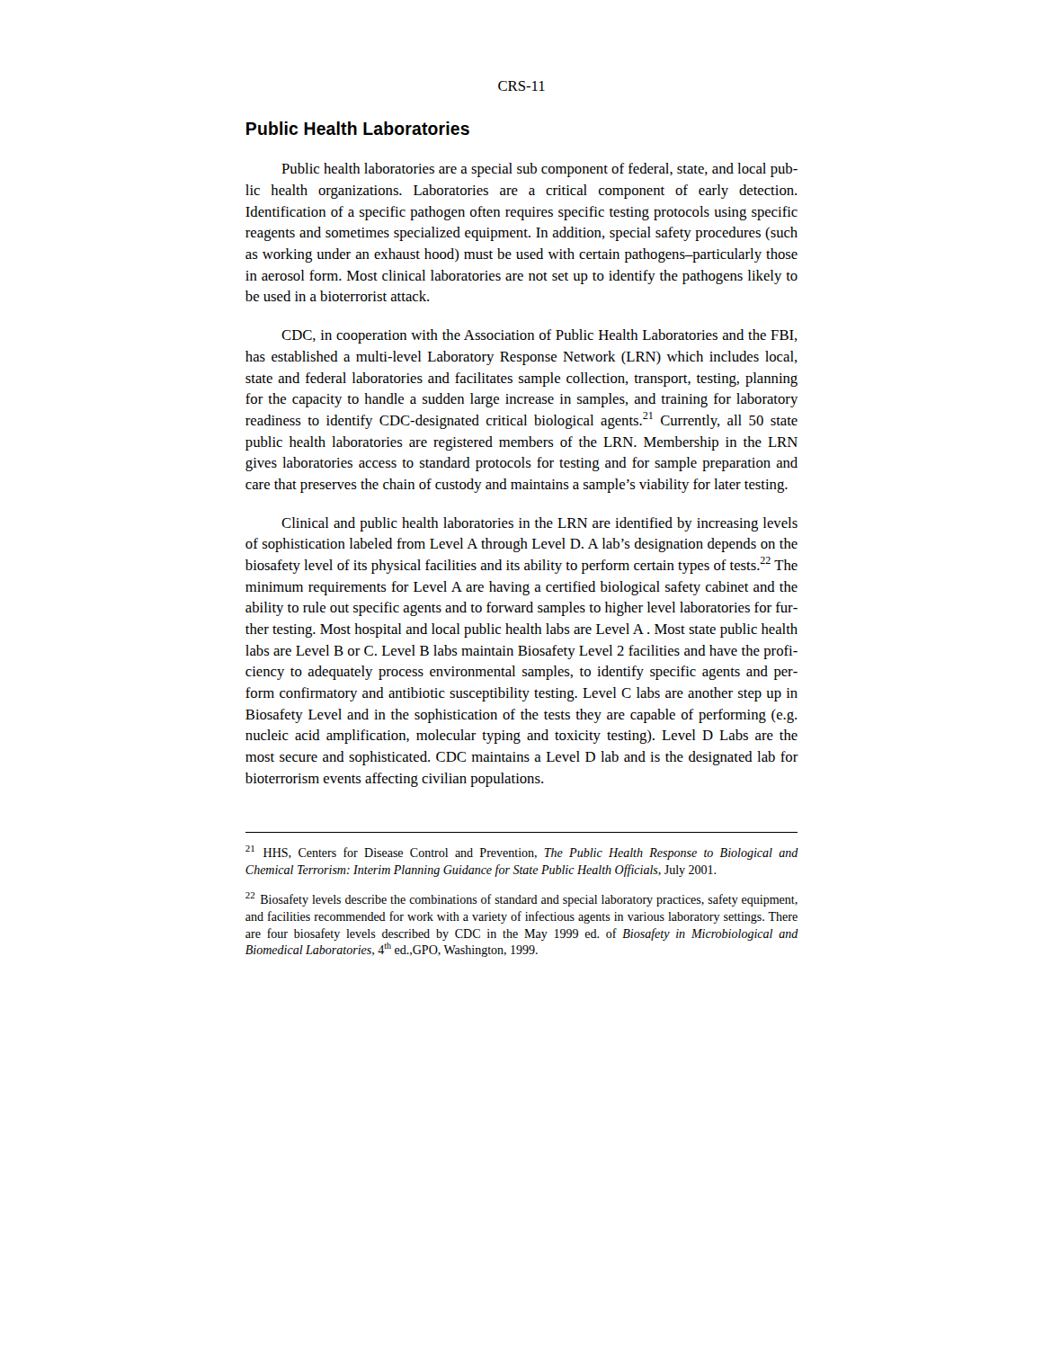CRS-11
Public Health Laboratories
Public health laboratories are a special sub component of federal, state, and local public health organizations. Laboratories are a critical component of early detection. Identification of a specific pathogen often requires specific testing protocols using specific reagents and sometimes specialized equipment. In addition, special safety procedures (such as working under an exhaust hood) must be used with certain pathogens–particularly those in aerosol form. Most clinical laboratories are not set up to identify the pathogens likely to be used in a bioterrorist attack.
CDC, in cooperation with the Association of Public Health Laboratories and the FBI, has established a multi-level Laboratory Response Network (LRN) which includes local, state and federal laboratories and facilitates sample collection, transport, testing, planning for the capacity to handle a sudden large increase in samples, and training for laboratory readiness to identify CDC-designated critical biological agents.21 Currently, all 50 state public health laboratories are registered members of the LRN. Membership in the LRN gives laboratories access to standard protocols for testing and for sample preparation and care that preserves the chain of custody and maintains a sample’s viability for later testing.
Clinical and public health laboratories in the LRN are identified by increasing levels of sophistication labeled from Level A through Level D. A lab’s designation depends on the biosafety level of its physical facilities and its ability to perform certain types of tests.22 The minimum requirements for Level A are having a certified biological safety cabinet and the ability to rule out specific agents and to forward samples to higher level laboratories for further testing. Most hospital and local public health labs are Level A . Most state public health labs are Level B or C. Level B labs maintain Biosafety Level 2 facilities and have the proficiency to adequately process environmental samples, to identify specific agents and perform confirmatory and antibiotic susceptibility testing. Level C labs are another step up in Biosafety Level and in the sophistication of the tests they are capable of performing (e.g. nucleic acid amplification, molecular typing and toxicity testing). Level D Labs are the most secure and sophisticated. CDC maintains a Level D lab and is the designated lab for bioterrorism events affecting civilian populations.
21 HHS, Centers for Disease Control and Prevention, The Public Health Response to Biological and Chemical Terrorism: Interim Planning Guidance for State Public Health Officials, July 2001.
22 Biosafety levels describe the combinations of standard and special laboratory practices, safety equipment, and facilities recommended for work with a variety of infectious agents in various laboratory settings. There are four biosafety levels described by CDC in the May 1999 ed. of Biosafety in Microbiological and Biomedical Laboratories, 4th ed.,GPO, Washington, 1999.